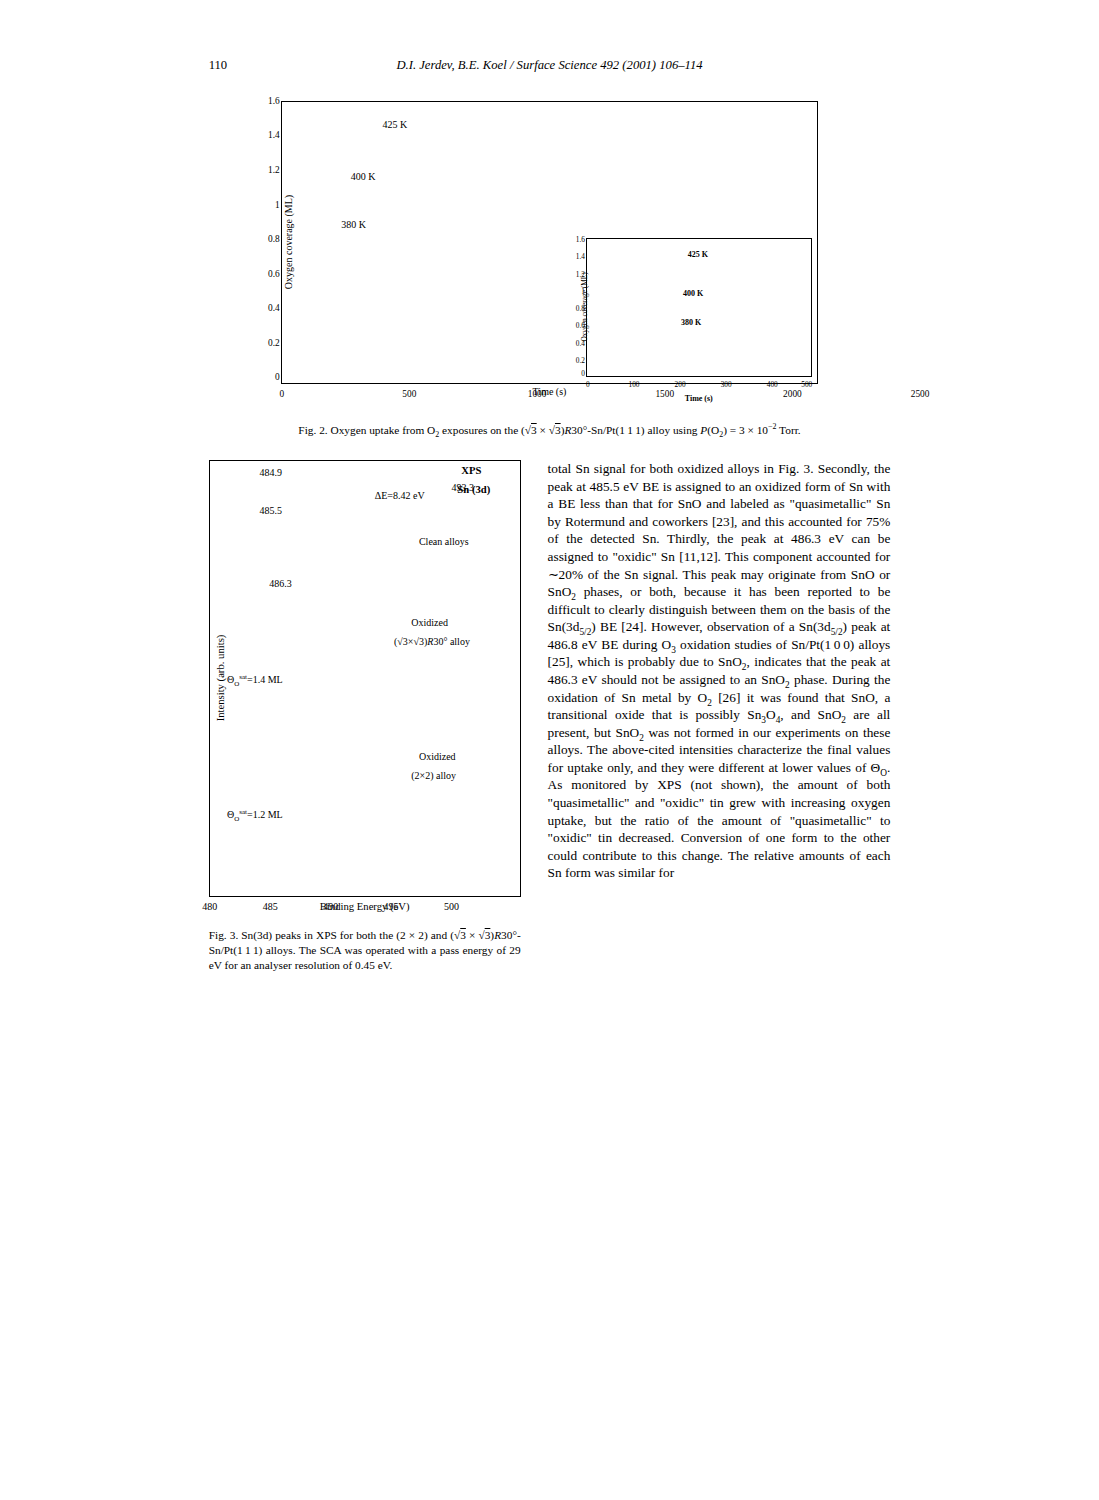110
D.I. Jerdev, B.E. Koel / Surface Science 492 (2001) 106–114
Oxygen coverage (ML)
1.6
1.4
1.2
1
0.8
0.6
0.4
0.2
0
0
500
1000
1500
2000
2500
425 K
400 K
380 K
Oxygen coverage (ML)
1.6
1.4
1.2
1
0.8
0.6
0.4
0.2
0
0
100
200
300
400
500
Time (s)
425 K
400 K
380 K
Time (s)
Fig. 2. Oxygen uptake from O2 exposures on the (√3 × √3)R30°-Sn/Pt(1 1 1) alloy using P(O2) = 3 × 10−2 Torr.
Intensity (arb. units)
484.9
ΔE=8.42 eV
493.3
XPS
Sn (3d)
485.5
Clean alloys
486.3
Oxidized
(√3×√3)R30° alloy
ΘOsat=1.4 ML
Oxidized
(2×2) alloy
ΘOsat=1.2 ML
480
485
490
495
500
Binding Energy (eV)
Fig. 3. Sn(3d) peaks in XPS for both the (2 × 2) and (√3 × √3)R30°-Sn/Pt(1 1 1) alloys. The SCA was operated with a pass energy of 29 eV for an analyser resolution of 0.45 eV.
total Sn signal for both oxidized alloys in Fig. 3. Secondly, the peak at 485.5 eV BE is assigned to an oxidized form of Sn with a BE less than that for SnO and labeled as "quasimetallic" Sn by Rotermund and coworkers [23], and this accounted for 75% of the detected Sn. Thirdly, the peak at 486.3 eV can be assigned to "oxidic" Sn [11,12]. This component accounted for ∼20% of the Sn signal. This peak may originate from SnO or SnO2 phases, or both, because it has been reported to be difficult to clearly distinguish between them on the basis of the Sn(3d5/2) BE [24]. However, observation of a Sn(3d5/2) peak at 486.8 eV BE during O3 oxidation studies of Sn/Pt(1 0 0) alloys [25], which is probably due to SnO2, indicates that the peak at 486.3 eV should not be assigned to an SnO2 phase. During the oxidation of Sn metal by O2 [26] it was found that SnO, a transitional oxide that is possibly Sn3O4, and SnO2 are all present, but SnO2 was not formed in our experiments on these alloys. The above-cited intensities characterize the final values for uptake only, and they were different at lower values of ΘO. As monitored by XPS (not shown), the amount of both "quasimetallic" and "oxidic" tin grew with increasing oxygen uptake, but the ratio of the amount of "quasimetallic" to "oxidic" tin decreased. Conversion of one form to the other could contribute to this change. The relative amounts of each Sn form was similar for